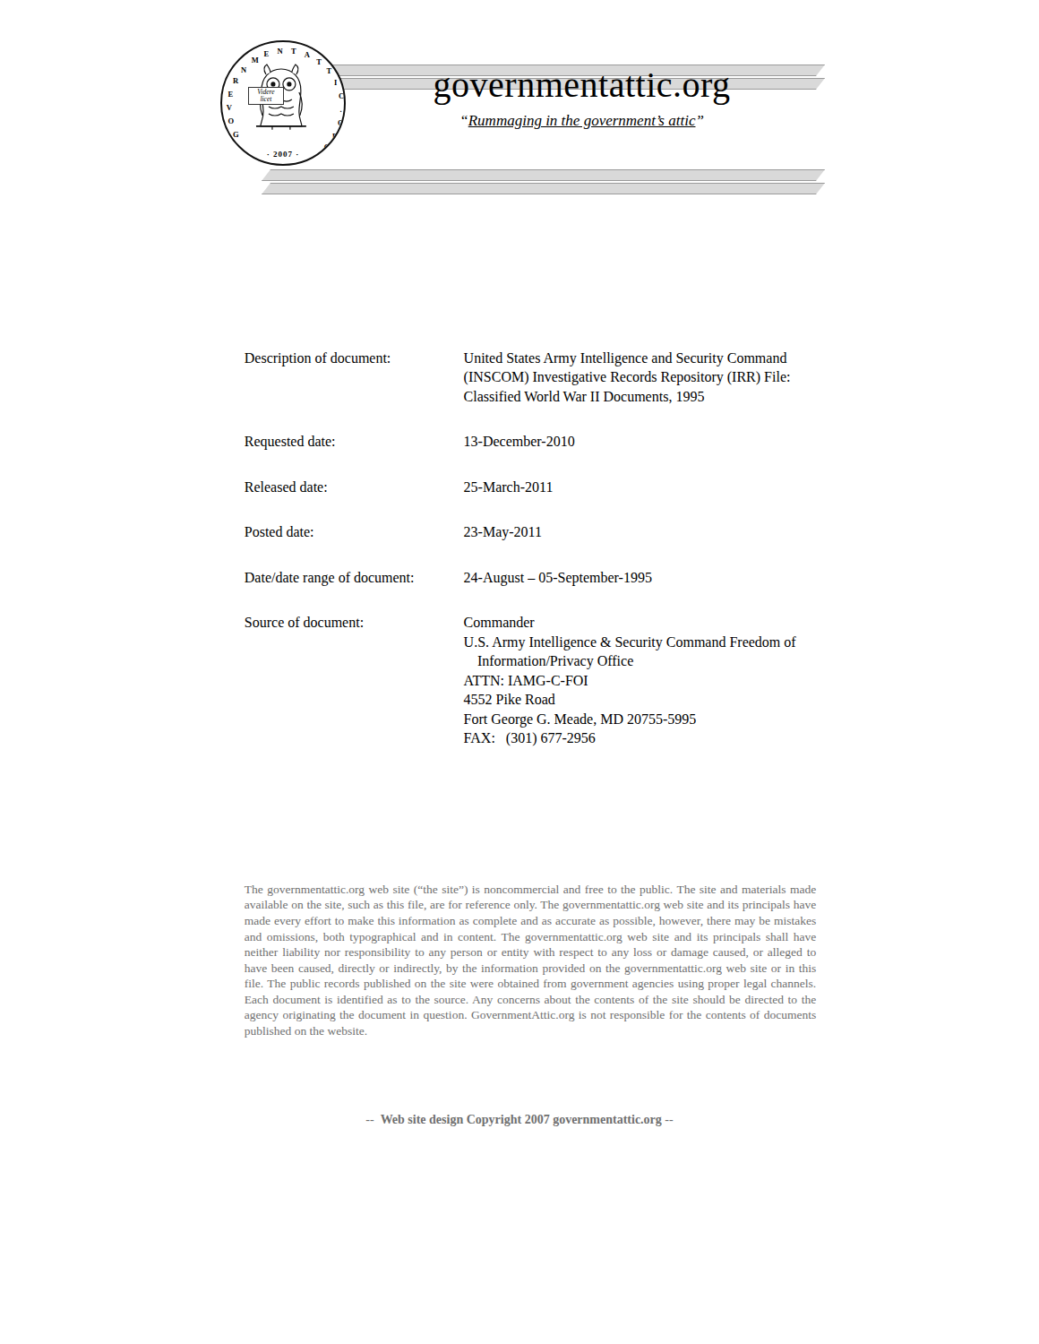governmentattic.org
“Rummaging in the government’s attic”
G O V E R N M E N T A T T I C . O R G
Videre
licet
· 2007 ·
Description of document:
United States Army Intelligence and Security Command (INSCOM) Investigative Records Repository (IRR) File: Classified World War II Documents, 1995
Requested date:
13-December-2010
Released date:
25-March-2011
Posted date:
23-May-2011
Date/date range of document:
24-August – 05-September-1995
Source of document:
Commander U.S. Army Intelligence & Security Command Freedom of Information/Privacy Office ATTN: IAMG-C-FOI 4552 Pike Road Fort George G. Meade, MD 20755-5995 FAX: (301) 677-2956
The governmentattic.org web site (“the site”) is noncommercial and free to the public. The site and materials made available on the site, such as this file, are for reference only. The governmentattic.org web site and its principals have made every effort to make this information as complete and as accurate as possible, however, there may be mistakes and omissions, both typographical and in content. The governmentattic.org web site and its principals shall have neither liability nor responsibility to any person or entity with respect to any loss or damage caused, or alleged to have been caused, directly or indirectly, by the information provided on the governmentattic.org web site or in this file. The public records published on the site were obtained from government agencies using proper legal channels. Each document is identified as to the source. Any concerns about the contents of the site should be directed to the agency originating the document in question. GovernmentAttic.org is not responsible for the contents of documents published on the website.
-- Web site design Copyright 2007 governmentattic.org --